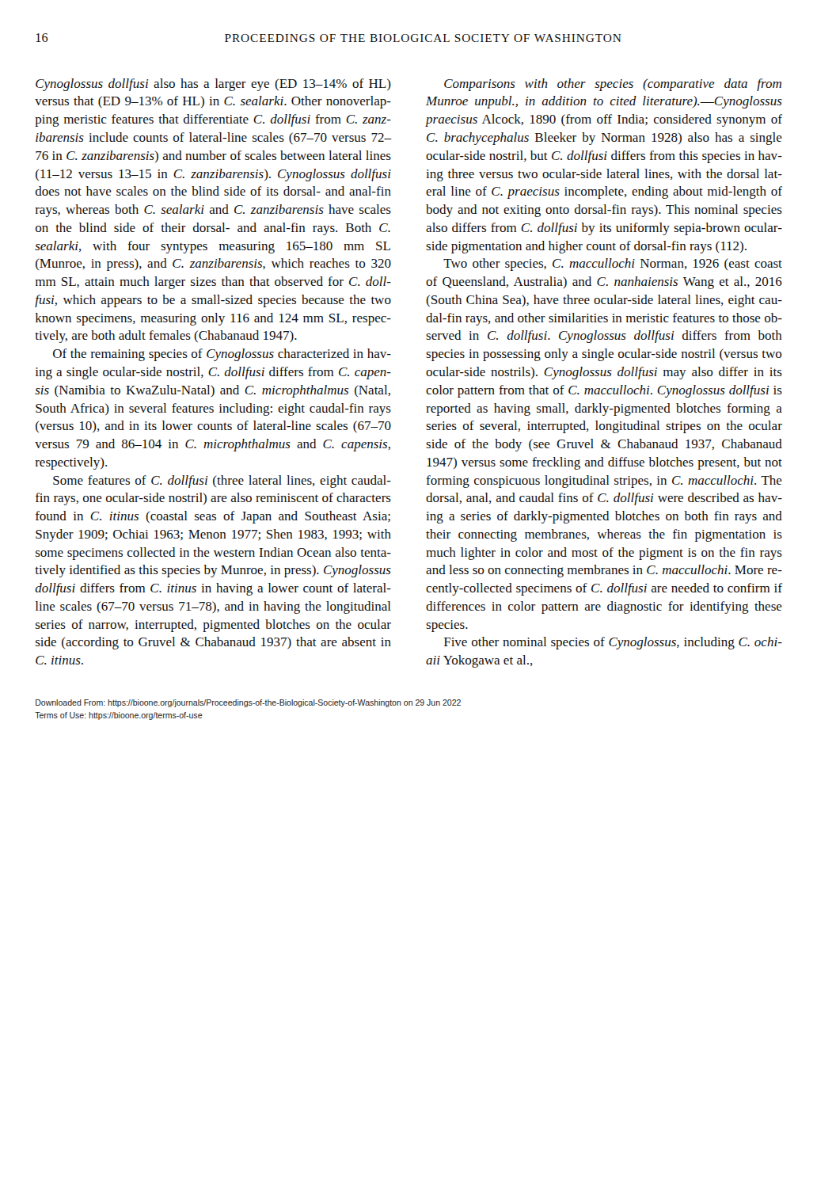16
Proceedings of the Biological Society of Washington
Cynoglossus dollfusi also has a larger eye (ED 13–14% of HL) versus that (ED 9–13% of HL) in C. sealarki. Other nonoverlapping meristic features that differentiate C. dollfusi from C. zanzibarensis include counts of lateral-line scales (67–70 versus 72–76 in C. zanzibarensis) and number of scales between lateral lines (11–12 versus 13–15 in C. zanzibarensis). Cynoglossus dollfusi does not have scales on the blind side of its dorsal- and anal-fin rays, whereas both C. sealarki and C. zanzibarensis have scales on the blind side of their dorsal- and anal-fin rays. Both C. sealarki, with four syntypes measuring 165–180 mm SL (Munroe, in press), and C. zanzibarensis, which reaches to 320 mm SL, attain much larger sizes than that observed for C. dollfusi, which appears to be a small-sized species because the two known specimens, measuring only 116 and 124 mm SL, respectively, are both adult females (Chabanaud 1947).
Of the remaining species of Cynoglossus characterized in having a single ocular-side nostril, C. dollfusi differs from C. capensis (Namibia to KwaZulu-Natal) and C. microphthalmus (Natal, South Africa) in several features including: eight caudal-fin rays (versus 10), and in its lower counts of lateral-line scales (67–70 versus 79 and 86–104 in C. microphthalmus and C. capensis, respectively).
Some features of C. dollfusi (three lateral lines, eight caudal-fin rays, one ocular-side nostril) are also reminiscent of characters found in C. itinus (coastal seas of Japan and Southeast Asia; Snyder 1909; Ochiai 1963; Menon 1977; Shen 1983, 1993; with some specimens collected in the western Indian Ocean also tentatively identified as this species by Munroe, in press). Cynoglossus dollfusi differs from C. itinus in having a lower count of lateral-line scales (67–70 versus 71–78), and in having the longitudinal series of narrow, interrupted, pigmented blotches on the ocular side (according to Gruvel & Chabanaud 1937) that are absent in C. itinus.
Comparisons with other species (comparative data from Munroe unpubl., in addition to cited literature).—Cynoglossus praecisus Alcock, 1890 (from off India; considered synonym of C. brachycephalus Bleeker by Norman 1928) also has a single ocular-side nostril, but C. dollfusi differs from this species in having three versus two ocular-side lateral lines, with the dorsal lateral line of C. praecisus incomplete, ending about mid-length of body and not exiting onto dorsal-fin rays). This nominal species also differs from C. dollfusi by its uniformly sepia-brown ocular-side pigmentation and higher count of dorsal-fin rays (112).
Two other species, C. maccullochi Norman, 1926 (east coast of Queensland, Australia) and C. nanhaiensis Wang et al., 2016 (South China Sea), have three ocular-side lateral lines, eight caudal-fin rays, and other similarities in meristic features to those observed in C. dollfusi. Cynoglossus dollfusi differs from both species in possessing only a single ocular-side nostril (versus two ocular-side nostrils). Cynoglossus dollfusi may also differ in its color pattern from that of C. maccullochi. Cynoglossus dollfusi is reported as having small, darkly-pigmented blotches forming a series of several, interrupted, longitudinal stripes on the ocular side of the body (see Gruvel & Chabanaud 1937, Chabanaud 1947) versus some freckling and diffuse blotches present, but not forming conspicuous longitudinal stripes, in C. maccullochi. The dorsal, anal, and caudal fins of C. dollfusi were described as having a series of darkly-pigmented blotches on both fin rays and their connecting membranes, whereas the fin pigmentation is much lighter in color and most of the pigment is on the fin rays and less so on connecting membranes in C. maccullochi. More recently-collected specimens of C. dollfusi are needed to confirm if differences in color pattern are diagnostic for identifying these species.
Five other nominal species of Cynoglossus, including C. ochiaii Yokogawa et al.,
Downloaded From: https://bioone.org/journals/Proceedings-of-the-Biological-Society-of-Washington on 29 Jun 2022
Terms of Use: https://bioone.org/terms-of-use